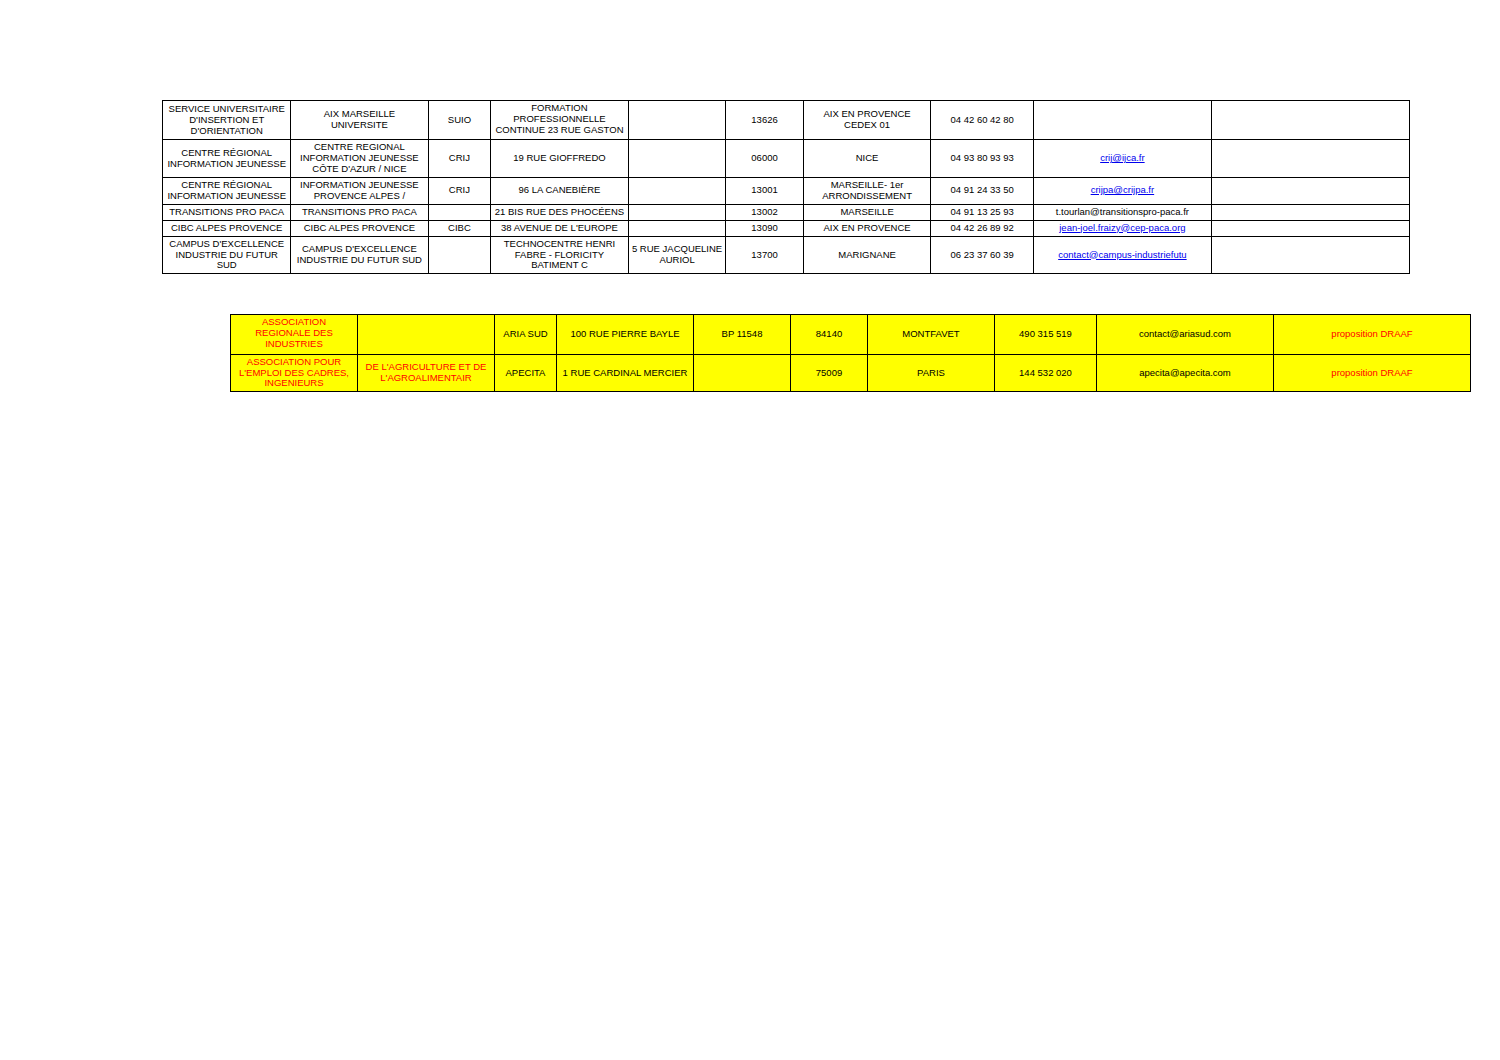| | | SERVICE UNIVERSITAIRE D'INSERTION ET D'ORIENTATION | AIX MARSEILLE UNIVERSITE | SUIO | FORMATION PROFESSIONNELLE CONTINUE 23 RUE GASTON DE | | 13626 | AIX EN PROVENCE CEDEX 01 | 04 42 60 42 80 | | |
| | | CENTRE RÉGIONAL INFORMATION JEUNESSE | CENTRE REGIONAL INFORMATION JEUNESSE CÔTE D'AZUR / NICE | CRIJ | 19 RUE GIOFFREDO | | 06000 | NICE | 04 93 80 93 93 | crij@ijca.fr | |
| | | CENTRE RÉGIONAL INFORMATION JEUNESSE | INFORMATION JEUNESSE PROVENCE ALPES / | CRIJ | 96 LA CANEBIÈRE | | 13001 | MARSEILLE- 1er ARRONDISSEMENT | 04 91 24 33 50 | crijpa@crijpa.fr | |
| | | TRANSITIONS PRO PACA | TRANSITIONS PRO PACA | | 21 BIS RUE DES PHOCÉENS | | 13002 | MARSEILLE | 04 91 13 25 93 | t.tourlan@transitionspro-paca.fr | |
| | | CIBC ALPES PROVENCE | CIBC ALPES PROVENCE | CIBC | 38 AVENUE DE L'EUROPE | | 13090 | AIX EN PROVENCE | 04 42 26 89 92 | jean-joel.fraizy@cep-paca.org | |
| | | CAMPUS D'EXCELLENCE INDUSTRIE DU FUTUR SUD | CAMPUS D'EXCELLENCE INDUSTRIE DU FUTUR SUD | | TECHNOCENTRE HENRI FABRE - FLORICITY BATIMENT C | 5 RUE JACQUELINE AURIOL | 13700 | MARIGNANE | 06 23 37 60 39 | contact@campus-industriefutu | |
| ASSOCIATION REGIONALE DES INDUSTRIES ALIMENTAIRES | | ARIA SUD | 100 RUE PIERRE BAYLE | BP 11548 | 84140 | MONTFAVET | 490 315 519 | contact@ariasud.com | proposition DRAAF |
| ASSOCIATION POUR L'EMPLOI DES CADRES, INGENIEURS | DE L'AGRICULTURE ET DE L'AGROALIMENTAIR | APECITA | 1 RUE CARDINAL MERCIER | | 75009 | PARIS | 144 532 020 | apecita@apecita.com | proposition DRAAF |